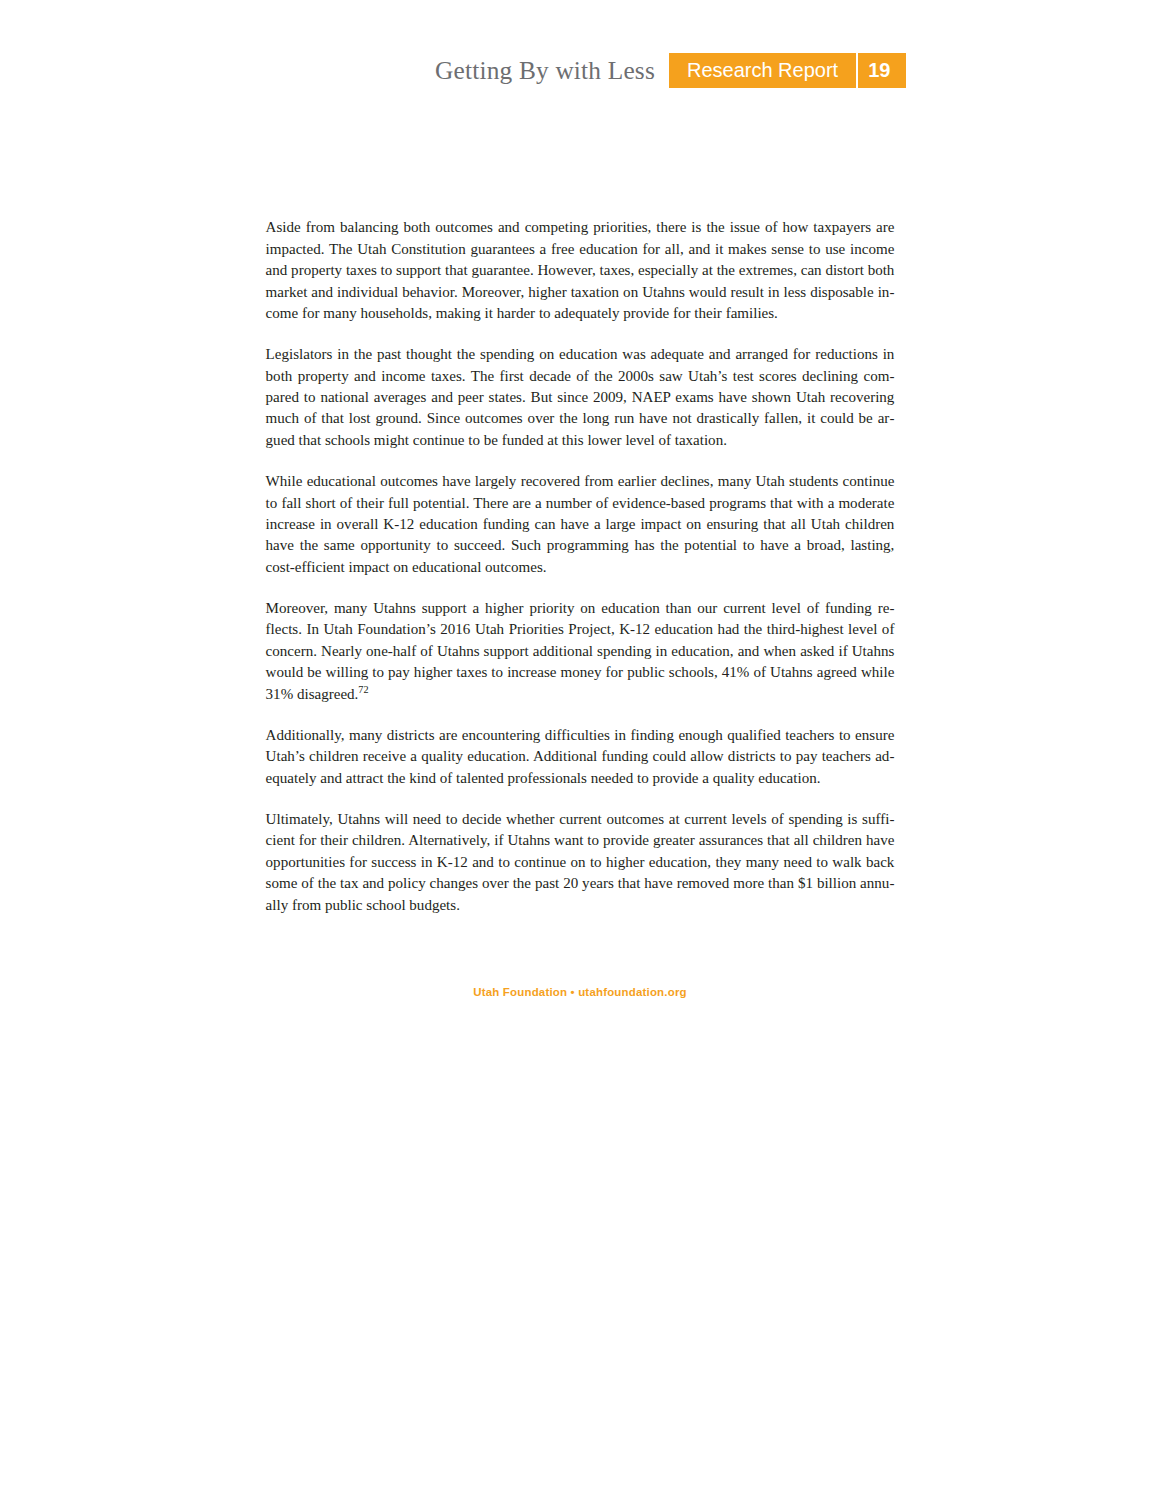Getting By with Less
Research Report 19
Aside from balancing both outcomes and competing priorities, there is the issue of how taxpayers are impacted. The Utah Constitution guarantees a free education for all, and it makes sense to use income and property taxes to support that guarantee. However, taxes, especially at the extremes, can distort both market and individual behavior. Moreover, higher taxation on Utahns would result in less disposable income for many households, making it harder to adequately provide for their families.
Legislators in the past thought the spending on education was adequate and arranged for reductions in both property and income taxes. The first decade of the 2000s saw Utah’s test scores declining compared to national averages and peer states. But since 2009, NAEP exams have shown Utah recovering much of that lost ground. Since outcomes over the long run have not drastically fallen, it could be argued that schools might continue to be funded at this lower level of taxation.
While educational outcomes have largely recovered from earlier declines, many Utah students continue to fall short of their full potential. There are a number of evidence-based programs that with a moderate increase in overall K-12 education funding can have a large impact on ensuring that all Utah children have the same opportunity to succeed. Such programming has the potential to have a broad, lasting, cost-efficient impact on educational outcomes.
Moreover, many Utahns support a higher priority on education than our current level of funding reflects. In Utah Foundation’s 2016 Utah Priorities Project, K-12 education had the third-highest level of concern. Nearly one-half of Utahns support additional spending in education, and when asked if Utahns would be willing to pay higher taxes to increase money for public schools, 41% of Utahns agreed while 31% disagreed.72
Additionally, many districts are encountering difficulties in finding enough qualified teachers to ensure Utah’s children receive a quality education. Additional funding could allow districts to pay teachers adequately and attract the kind of talented professionals needed to provide a quality education.
Ultimately, Utahns will need to decide whether current outcomes at current levels of spending is sufficient for their children. Alternatively, if Utahns want to provide greater assurances that all children have opportunities for success in K-12 and to continue on to higher education, they many need to walk back some of the tax and policy changes over the past 20 years that have removed more than $1 billion annually from public school budgets.
Utah Foundation • utahfoundation.org